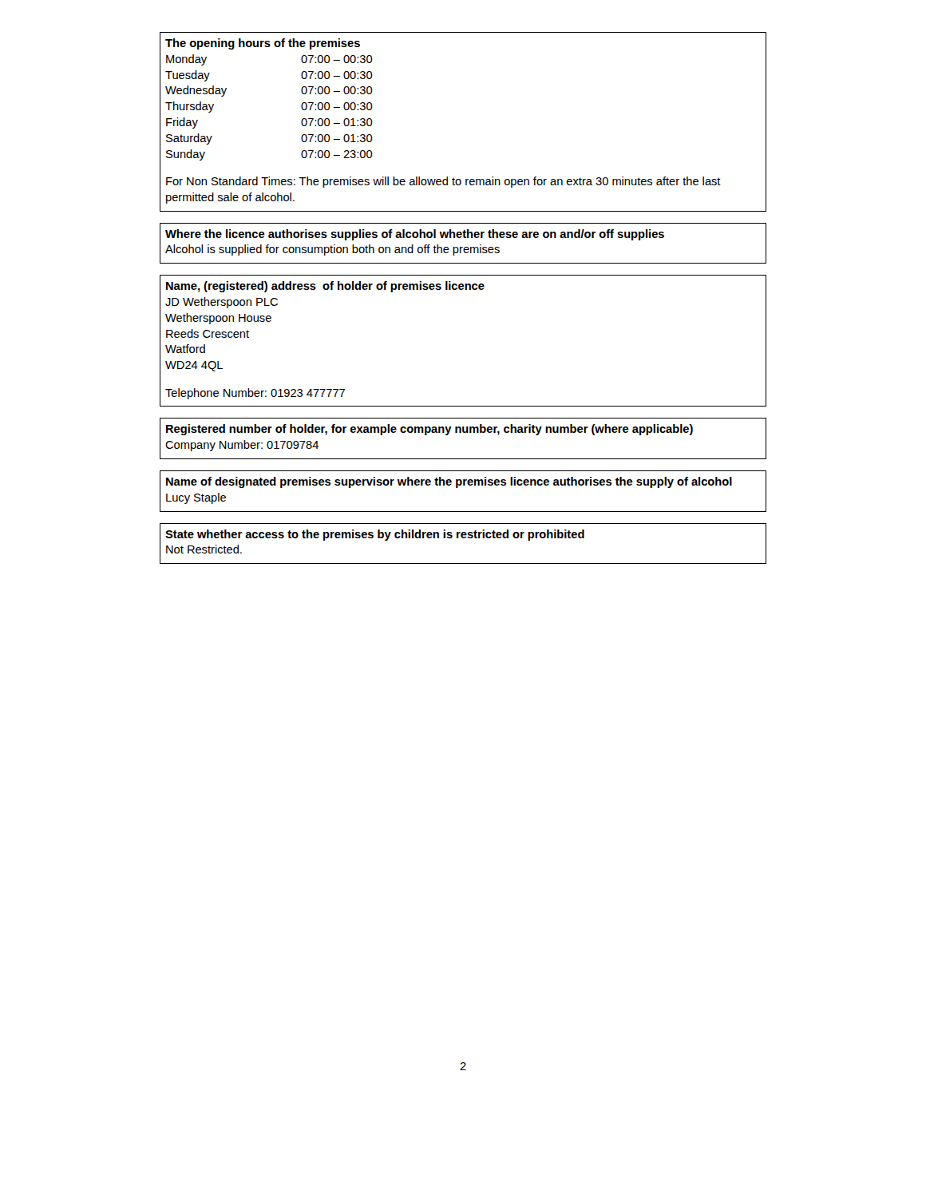The opening hours of the premises
| Monday | 07:00 – 00:30 |
| Tuesday | 07:00 – 00:30 |
| Wednesday | 07:00 – 00:30 |
| Thursday | 07:00 – 00:30 |
| Friday | 07:00 – 01:30 |
| Saturday | 07:00 – 01:30 |
| Sunday | 07:00 – 23:00 |
For Non Standard Times: The premises will be allowed to remain open for an extra 30 minutes after the last permitted sale of alcohol.
Where the licence authorises supplies of alcohol whether these are on and/or off supplies
Alcohol is supplied for consumption both on and off the premises
Name, (registered) address of holder of premises licence
JD Wetherspoon PLC
Wetherspoon House
Reeds Crescent
Watford
WD24 4QL
Telephone Number: 01923 477777
Registered number of holder, for example company number, charity number (where applicable)
Company Number: 01709784
Name of designated premises supervisor where the premises licence authorises the supply of alcohol
Lucy Staple
State whether access to the premises by children is restricted or prohibited
Not Restricted.
2